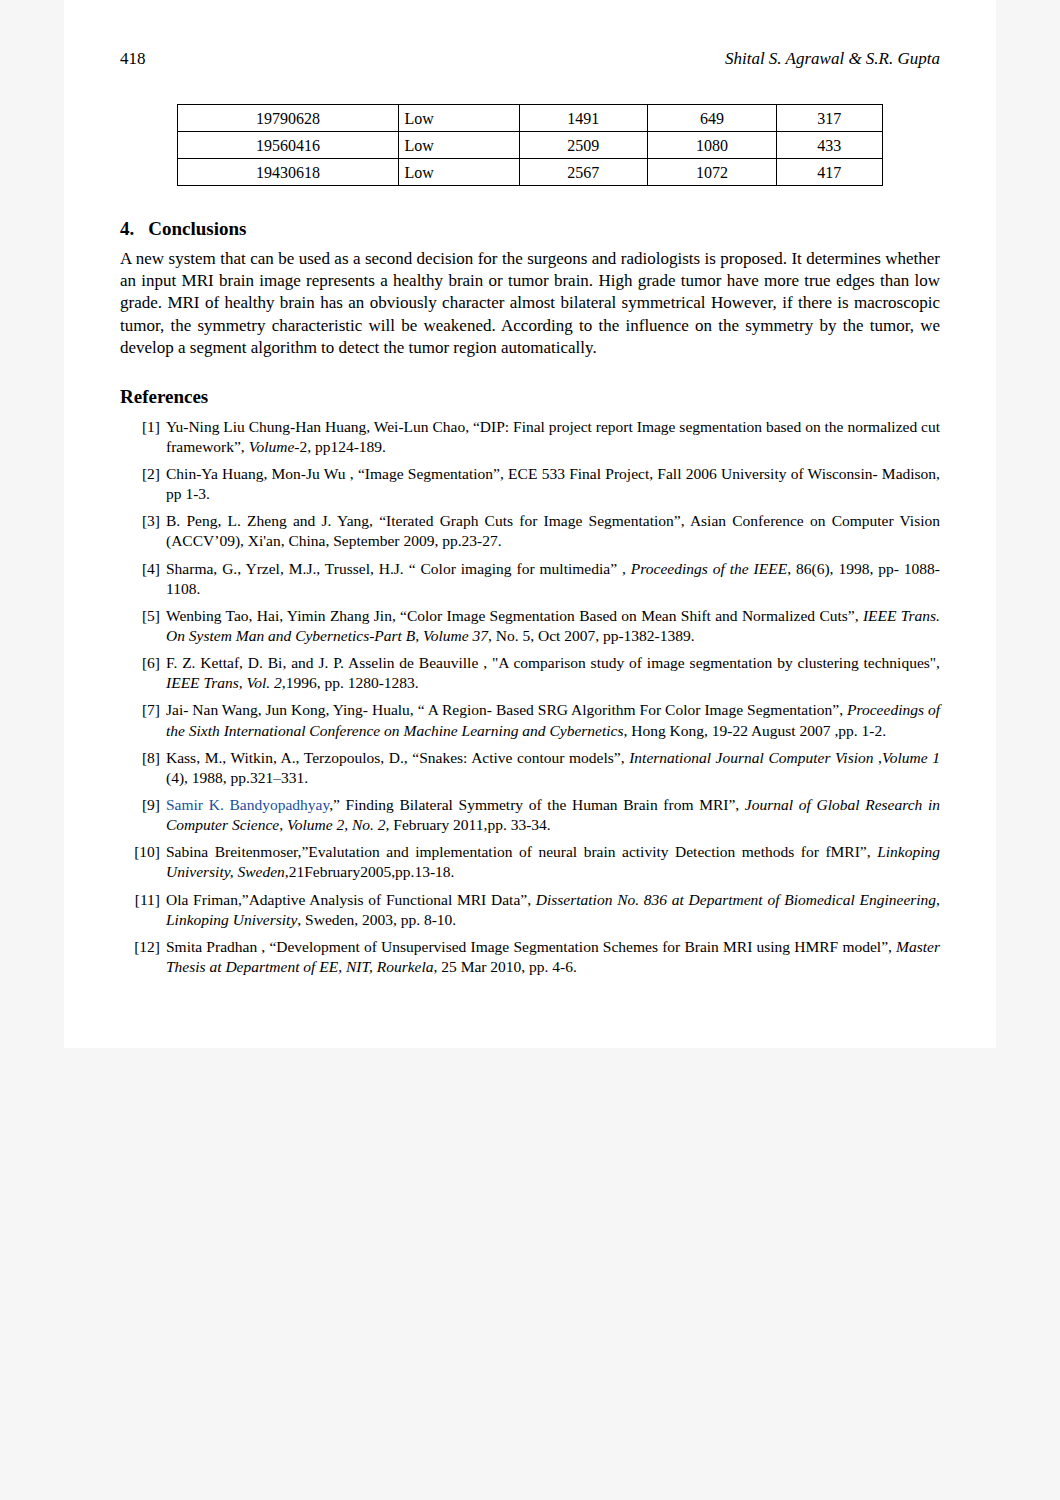418
Shital S. Agrawal & S.R. Gupta
| 19790628 | Low | 1491 | 649 | 317 |
| 19560416 | Low | 2509 | 1080 | 433 |
| 19430618 | Low | 2567 | 1072 | 417 |
4. Conclusions
A new system that can be used as a second decision for the surgeons and radiologists is proposed. It determines whether an input MRI brain image represents a healthy brain or tumor brain. High grade tumor have more true edges than low grade. MRI of healthy brain has an obviously character almost bilateral symmetrical However, if there is macroscopic tumor, the symmetry characteristic will be weakened. According to the influence on the symmetry by the tumor, we develop a segment algorithm to detect the tumor region automatically.
References
[1] Yu-Ning Liu Chung-Han Huang, Wei-Lun Chao, “DIP: Final project report Image segmentation based on the normalized cut framework”, Volume-2, pp124-189.
[2] Chin-Ya Huang, Mon-Ju Wu , “Image Segmentation”, ECE 533 Final Project, Fall 2006 University of Wisconsin- Madison, pp 1-3.
[3] B. Peng, L. Zheng and J. Yang, “Iterated Graph Cuts for Image Segmentation”, Asian Conference on Computer Vision (ACCV’09), Xi'an, China, September 2009, pp.23-27.
[4] Sharma, G., Yrzel, M.J., Trussel, H.J. “ Color imaging for multimedia” , Proceedings of the IEEE, 86(6), 1998, pp- 1088-1108.
[5] Wenbing Tao, Hai, Yimin Zhang Jin, “Color Image Segmentation Based on Mean Shift and Normalized Cuts”, IEEE Trans. On System Man and Cybernetics-Part B, Volume 37, No. 5, Oct 2007, pp-1382-1389.
[6] F. Z. Kettaf, D. Bi, and J. P. Asselin de Beauville , "A comparison study of image segmentation by clustering techniques", IEEE Trans, Vol. 2,1996, pp. 1280-1283.
[7] Jai- Nan Wang, Jun Kong, Ying- Hualu, “ A Region- Based SRG Algorithm For Color Image Segmentation”, Proceedings of the Sixth International Conference on Machine Learning and Cybernetics, Hong Kong, 19-22 August 2007 ,pp. 1-2.
[8] Kass, M., Witkin, A., Terzopoulos, D., “Snakes: Active contour models”, International Journal Computer Vision ,Volume 1 (4), 1988, pp.321–331.
[9] Samir K. Bandyopadhyay,” Finding Bilateral Symmetry of the Human Brain from MRI”, Journal of Global Research in Computer Science, Volume 2, No. 2, February 2011,pp. 33-34.
[10] Sabina Breitenmoser,”Evalutation and implementation of neural brain activity Detection methods for fMRI”, Linkoping University, Sweden,21February2005,pp.13-18.
[11] Ola Friman,”Adaptive Analysis of Functional MRI Data”, Dissertation No. 836 at Department of Biomedical Engineering, Linkoping University, Sweden, 2003, pp. 8-10.
[12] Smita Pradhan , “Development of Unsupervised Image Segmentation Schemes for Brain MRI using HMRF model”, Master Thesis at Department of EE, NIT, Rourkela, 25 Mar 2010, pp. 4-6.